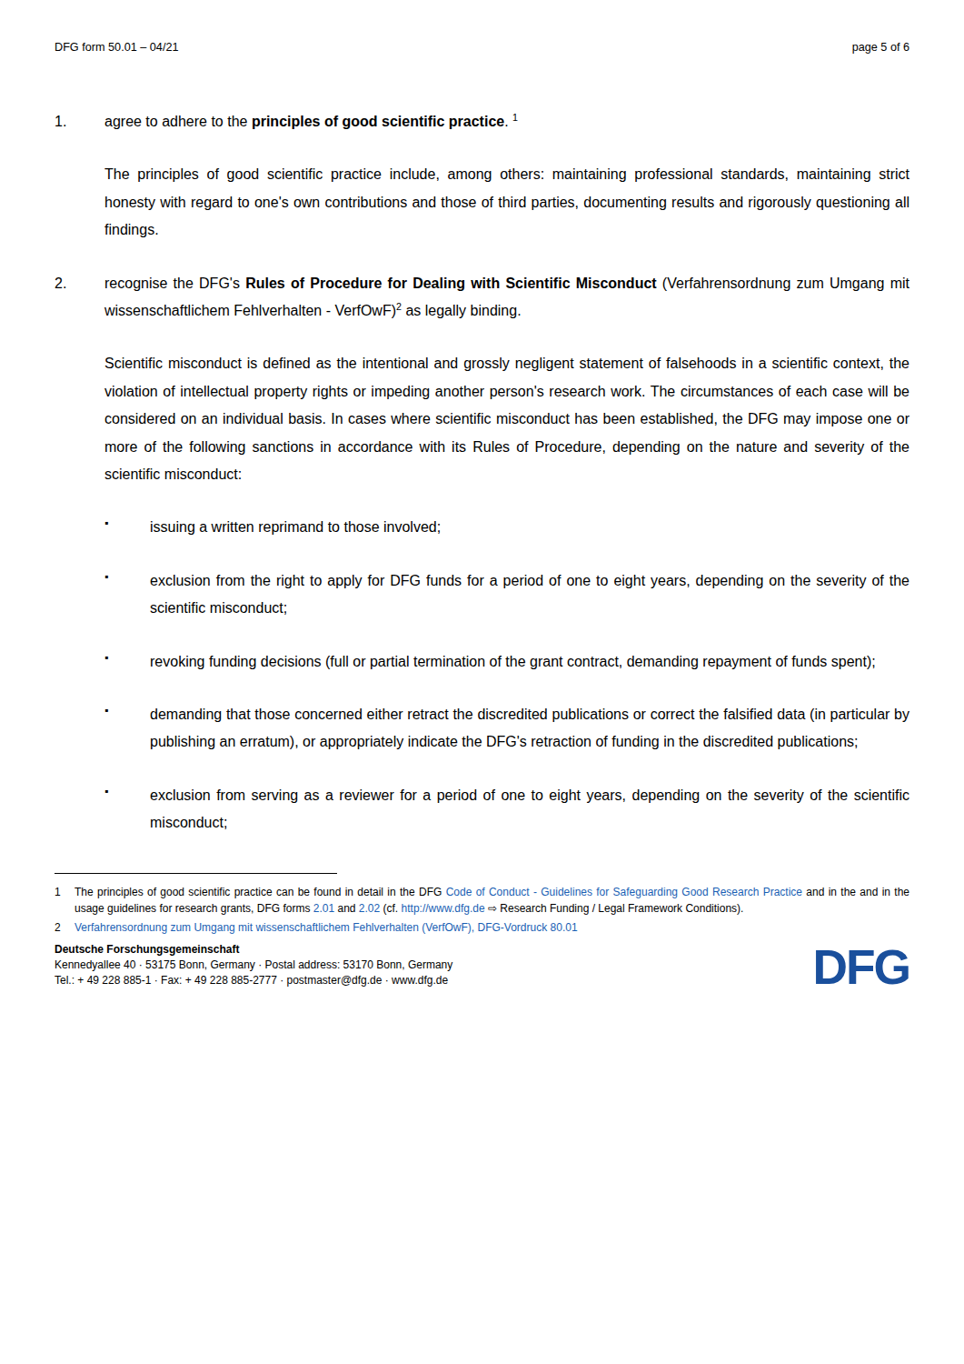DFG form 50.01 – 04/21 page 5 of 6
agree to adhere to the principles of good scientific practice. 1
The principles of good scientific practice include, among others: maintaining professional standards, maintaining strict honesty with regard to one's own contributions and those of third parties, documenting results and rigorously questioning all findings.
recognise the DFG's Rules of Procedure for Dealing with Scientific Misconduct (Verfahrensordnung zum Umgang mit wissenschaftlichem Fehlverhalten - VerfOwF)2 as legally binding.
Scientific misconduct is defined as the intentional and grossly negligent statement of falsehoods in a scientific context, the violation of intellectual property rights or impeding another person's research work. The circumstances of each case will be considered on an individual basis. In cases where scientific misconduct has been established, the DFG may impose one or more of the following sanctions in accordance with its Rules of Procedure, depending on the nature and severity of the scientific misconduct:
issuing a written reprimand to those involved;
exclusion from the right to apply for DFG funds for a period of one to eight years, depending on the severity of the scientific misconduct;
revoking funding decisions (full or partial termination of the grant contract, demanding repayment of funds spent);
demanding that those concerned either retract the discredited publications or correct the falsified data (in particular by publishing an erratum), or appropriately indicate the DFG's retraction of funding in the discredited publications;
exclusion from serving as a reviewer for a period of one to eight years, depending on the severity of the scientific misconduct;
1 The principles of good scientific practice can be found in detail in the DFG Code of Conduct - Guidelines for Safeguarding Good Research Practice and in the and in the usage guidelines for research grants, DFG forms 2.01 and 2.02 (cf. http://www.dfg.de ⇨ Research Funding / Legal Framework Conditions).
2 Verfahrensordnung zum Umgang mit wissenschaftlichem Fehlverhalten (VerfOwF), DFG-Vordruck 80.01
Deutsche Forschungsgemeinschaft
Kennedyallee 40 · 53175 Bonn, Germany · Postal address: 53170 Bonn, Germany
Tel.: + 49 228 885-1 · Fax: + 49 228 885-2777 · postmaster@dfg.de · www.dfg.de
DFG